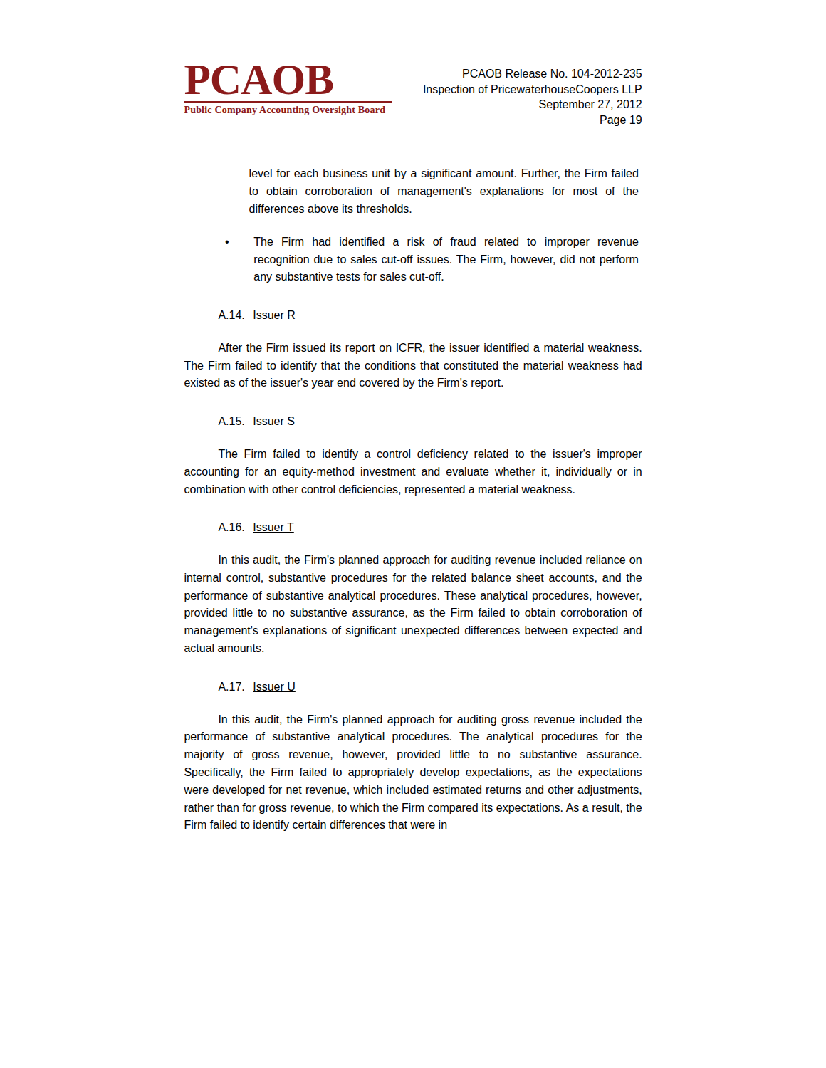PCAOB
Public Company Accounting Oversight Board
PCAOB Release No. 104-2012-235
Inspection of PricewaterhouseCoopers LLP
September 27, 2012
Page 19
level for each business unit by a significant amount. Further, the Firm failed to obtain corroboration of management's explanations for most of the differences above its thresholds.
•
The Firm had identified a risk of fraud related to improper revenue recognition due to sales cut-off issues. The Firm, however, did not perform any substantive tests for sales cut-off.
A.14. Issuer R
After the Firm issued its report on ICFR, the issuer identified a material weakness. The Firm failed to identify that the conditions that constituted the material weakness had existed as of the issuer's year end covered by the Firm's report.
A.15. Issuer S
The Firm failed to identify a control deficiency related to the issuer's improper accounting for an equity-method investment and evaluate whether it, individually or in combination with other control deficiencies, represented a material weakness.
A.16. Issuer T
In this audit, the Firm's planned approach for auditing revenue included reliance on internal control, substantive procedures for the related balance sheet accounts, and the performance of substantive analytical procedures. These analytical procedures, however, provided little to no substantive assurance, as the Firm failed to obtain corroboration of management's explanations of significant unexpected differences between expected and actual amounts.
A.17. Issuer U
In this audit, the Firm's planned approach for auditing gross revenue included the performance of substantive analytical procedures. The analytical procedures for the majority of gross revenue, however, provided little to no substantive assurance. Specifically, the Firm failed to appropriately develop expectations, as the expectations were developed for net revenue, which included estimated returns and other adjustments, rather than for gross revenue, to which the Firm compared its expectations. As a result, the Firm failed to identify certain differences that were in